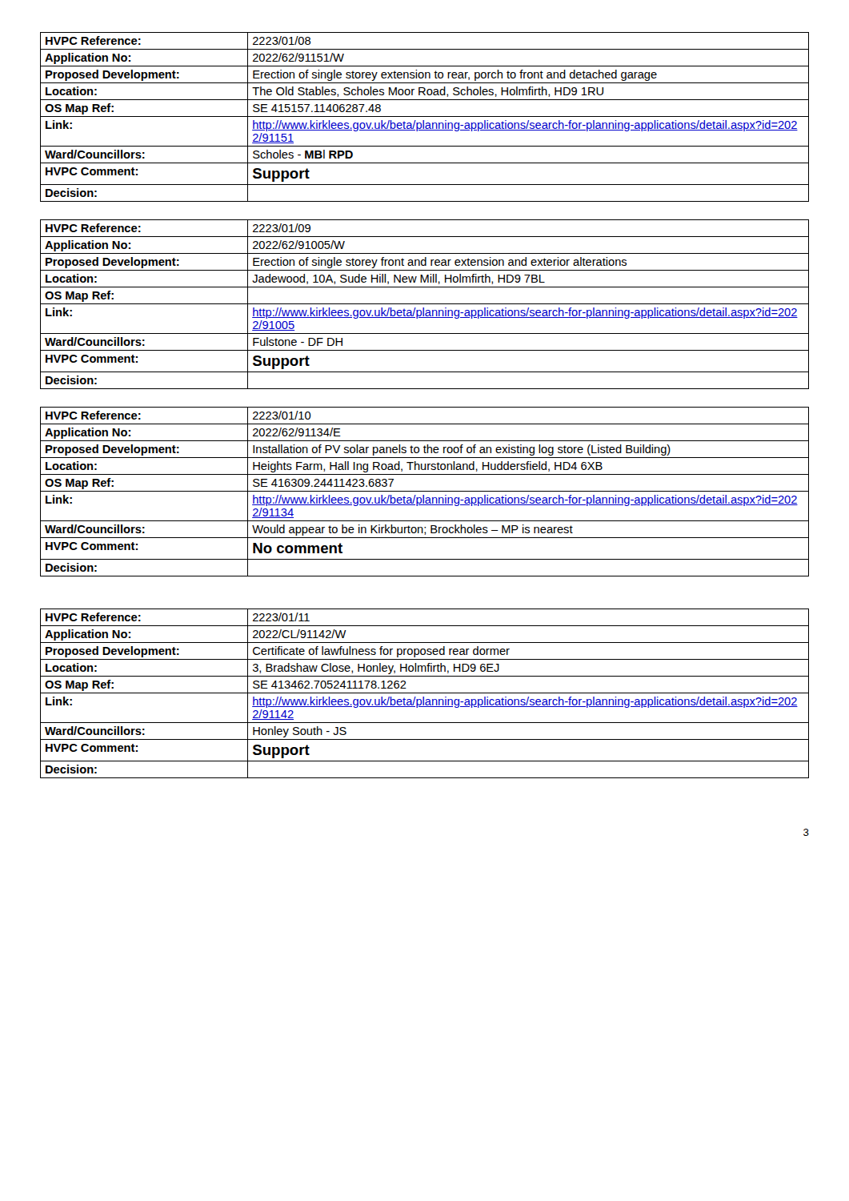| HVPC Reference: | 2223/01/08 |
| Application No: | 2022/62/91151/W |
| Proposed Development: | Erection of single storey extension to rear, porch to front and detached garage |
| Location: | The Old Stables, Scholes Moor Road, Scholes, Holmfirth, HD9 1RU |
| OS Map Ref: | SE 415157.11406287.48 |
| Link: | http://www.kirklees.gov.uk/beta/planning-applications/search-for-planning-applications/detail.aspx?id=2022/91151 |
| Ward/Councillors: | Scholes - MB l RPD |
| HVPC Comment: | Support |
| Decision: | |
| HVPC Reference: | 2223/01/09 |
| Application No: | 2022/62/91005/W |
| Proposed Development: | Erection of single storey front and rear extension and exterior alterations |
| Location: | Jadewood, 10A, Sude Hill, New Mill, Holmfirth, HD9 7BL |
| OS Map Ref: | |
| Link: | http://www.kirklees.gov.uk/beta/planning-applications/search-for-planning-applications/detail.aspx?id=2022/91005 |
| Ward/Councillors: | Fulstone - DF DH |
| HVPC Comment: | Support |
| Decision: | |
| HVPC Reference: | 2223/01/10 |
| Application No: | 2022/62/91134/E |
| Proposed Development: | Installation of PV solar panels to the roof of an existing log store (Listed Building) |
| Location: | Heights Farm, Hall Ing Road, Thurstonland, Huddersfield, HD4 6XB |
| OS Map Ref: | SE 416309.24411423.6837 |
| Link: | http://www.kirklees.gov.uk/beta/planning-applications/search-for-planning-applications/detail.aspx?id=2022/91134 |
| Ward/Councillors: | Would appear to be in Kirkburton; Brockholes – MP is nearest |
| HVPC Comment: | No comment |
| Decision: | |
| HVPC Reference: | 2223/01/11 |
| Application No: | 2022/CL/91142/W |
| Proposed Development: | Certificate of lawfulness for proposed rear dormer |
| Location: | 3, Bradshaw Close, Honley, Holmfirth, HD9 6EJ |
| OS Map Ref: | SE 413462.7052411178.1262 |
| Link: | http://www.kirklees.gov.uk/beta/planning-applications/search-for-planning-applications/detail.aspx?id=2022/91142 |
| Ward/Councillors: | Honley South - JS |
| HVPC Comment: | Support |
| Decision: | |
3